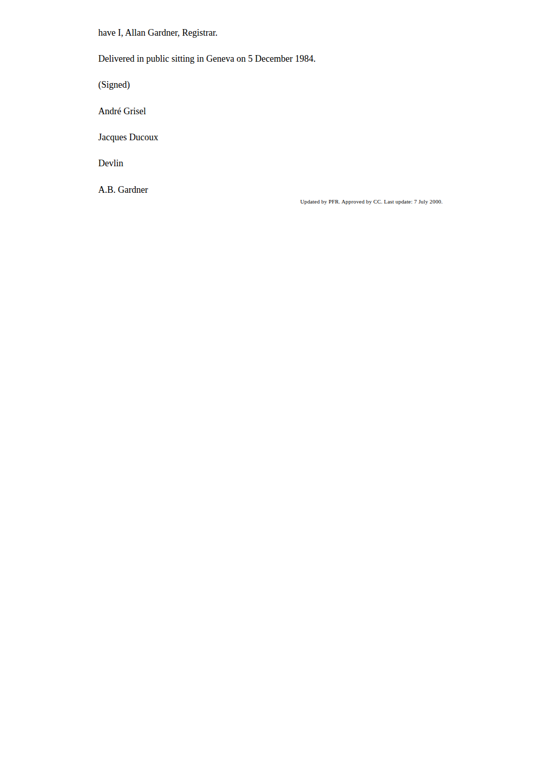have I, Allan Gardner, Registrar.
Delivered in public sitting in Geneva on 5 December 1984.
(Signed)
André Grisel
Jacques Ducoux
Devlin
A.B. Gardner
Updated by PFR. Approved by CC. Last update: 7 July 2000.